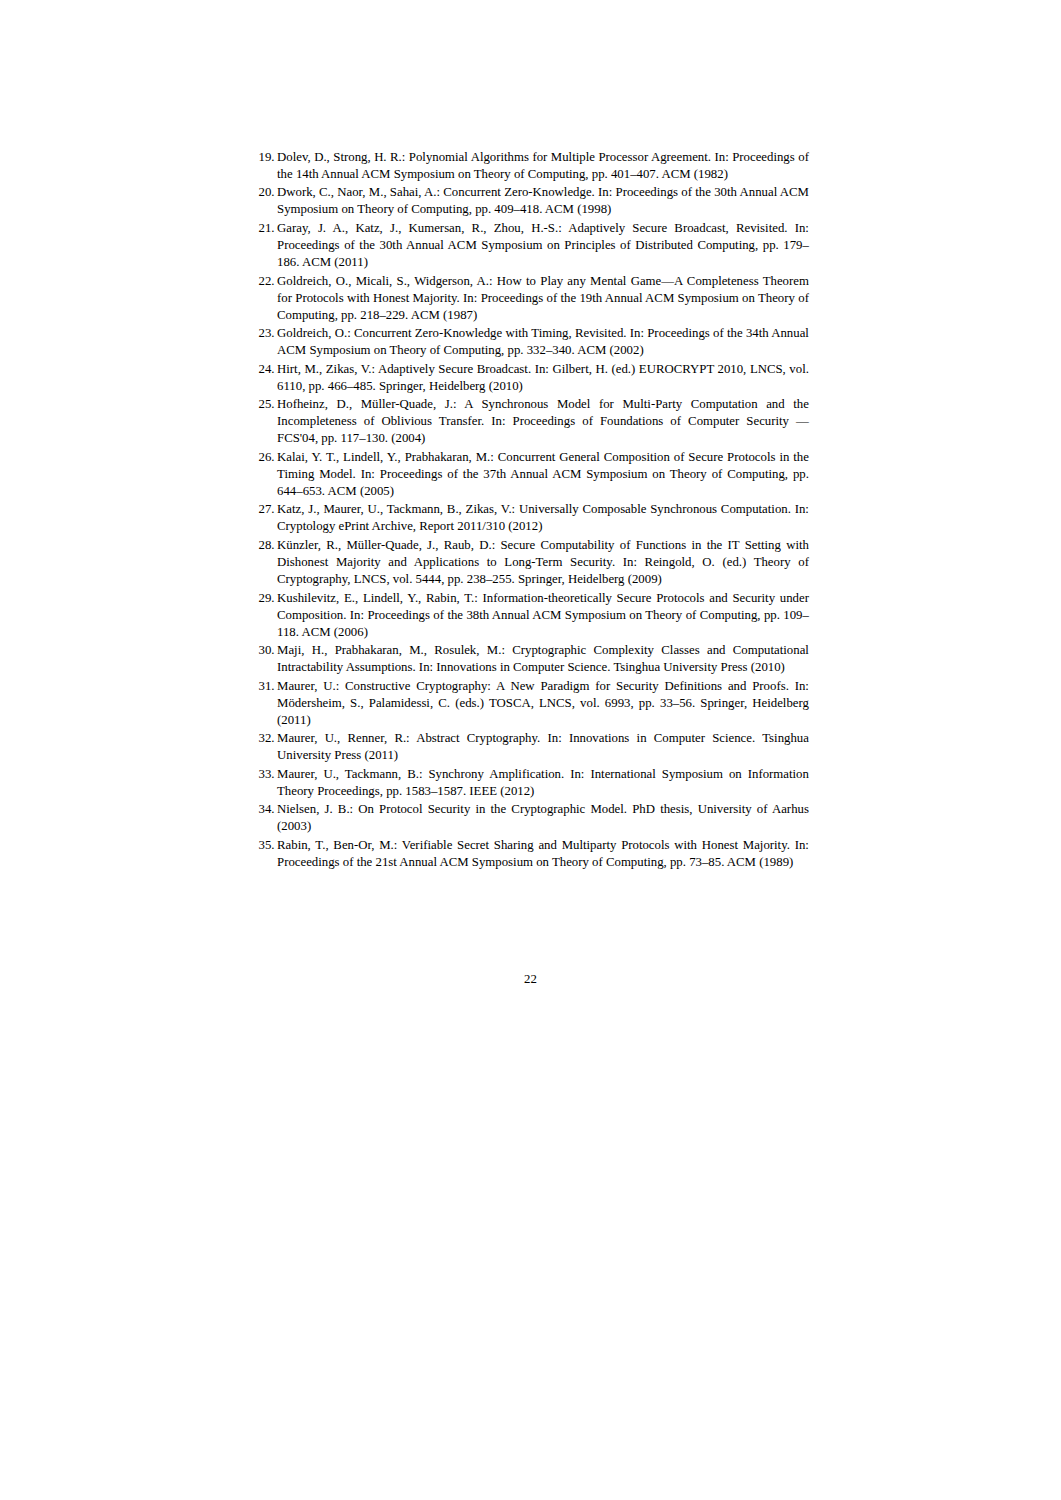19. Dolev, D., Strong, H. R.: Polynomial Algorithms for Multiple Processor Agreement. In: Proceedings of the 14th Annual ACM Symposium on Theory of Computing, pp. 401–407. ACM (1982)
20. Dwork, C., Naor, M., Sahai, A.: Concurrent Zero-Knowledge. In: Proceedings of the 30th Annual ACM Symposium on Theory of Computing, pp. 409–418. ACM (1998)
21. Garay, J. A., Katz, J., Kumersan, R., Zhou, H.-S.: Adaptively Secure Broadcast, Revisited. In: Proceedings of the 30th Annual ACM Symposium on Principles of Distributed Computing, pp. 179–186. ACM (2011)
22. Goldreich, O., Micali, S., Widgerson, A.: How to Play any Mental Game—A Completeness Theorem for Protocols with Honest Majority. In: Proceedings of the 19th Annual ACM Symposium on Theory of Computing, pp. 218–229. ACM (1987)
23. Goldreich, O.: Concurrent Zero-Knowledge with Timing, Revisited. In: Proceedings of the 34th Annual ACM Symposium on Theory of Computing, pp. 332–340. ACM (2002)
24. Hirt, M., Zikas, V.: Adaptively Secure Broadcast. In: Gilbert, H. (ed.) EUROCRYPT 2010, LNCS, vol. 6110, pp. 466–485. Springer, Heidelberg (2010)
25. Hofheinz, D., Müller-Quade, J.: A Synchronous Model for Multi-Party Computation and the Incompleteness of Oblivious Transfer. In: Proceedings of Foundations of Computer Security — FCS'04, pp. 117–130. (2004)
26. Kalai, Y. T., Lindell, Y., Prabhakaran, M.: Concurrent General Composition of Secure Protocols in the Timing Model. In: Proceedings of the 37th Annual ACM Symposium on Theory of Computing, pp. 644–653. ACM (2005)
27. Katz, J., Maurer, U., Tackmann, B., Zikas, V.: Universally Composable Synchronous Computation. In: Cryptology ePrint Archive, Report 2011/310 (2012)
28. Künzler, R., Müller-Quade, J., Raub, D.: Secure Computability of Functions in the IT Setting with Dishonest Majority and Applications to Long-Term Security. In: Reingold, O. (ed.) Theory of Cryptography, LNCS, vol. 5444, pp. 238–255. Springer, Heidelberg (2009)
29. Kushilevitz, E., Lindell, Y., Rabin, T.: Information-theoretically Secure Protocols and Security under Composition. In: Proceedings of the 38th Annual ACM Symposium on Theory of Computing, pp. 109–118. ACM (2006)
30. Maji, H., Prabhakaran, M., Rosulek, M.: Cryptographic Complexity Classes and Computational Intractability Assumptions. In: Innovations in Computer Science. Tsinghua University Press (2010)
31. Maurer, U.: Constructive Cryptography: A New Paradigm for Security Definitions and Proofs. In: Mödersheim, S., Palamidessi, C. (eds.) TOSCA, LNCS, vol. 6993, pp. 33–56. Springer, Heidelberg (2011)
32. Maurer, U., Renner, R.: Abstract Cryptography. In: Innovations in Computer Science. Tsinghua University Press (2011)
33. Maurer, U., Tackmann, B.: Synchrony Amplification. In: International Symposium on Information Theory Proceedings, pp. 1583–1587. IEEE (2012)
34. Nielsen, J. B.: On Protocol Security in the Cryptographic Model. PhD thesis, University of Aarhus (2003)
35. Rabin, T., Ben-Or, M.: Verifiable Secret Sharing and Multiparty Protocols with Honest Majority. In: Proceedings of the 21st Annual ACM Symposium on Theory of Computing, pp. 73–85. ACM (1989)
22